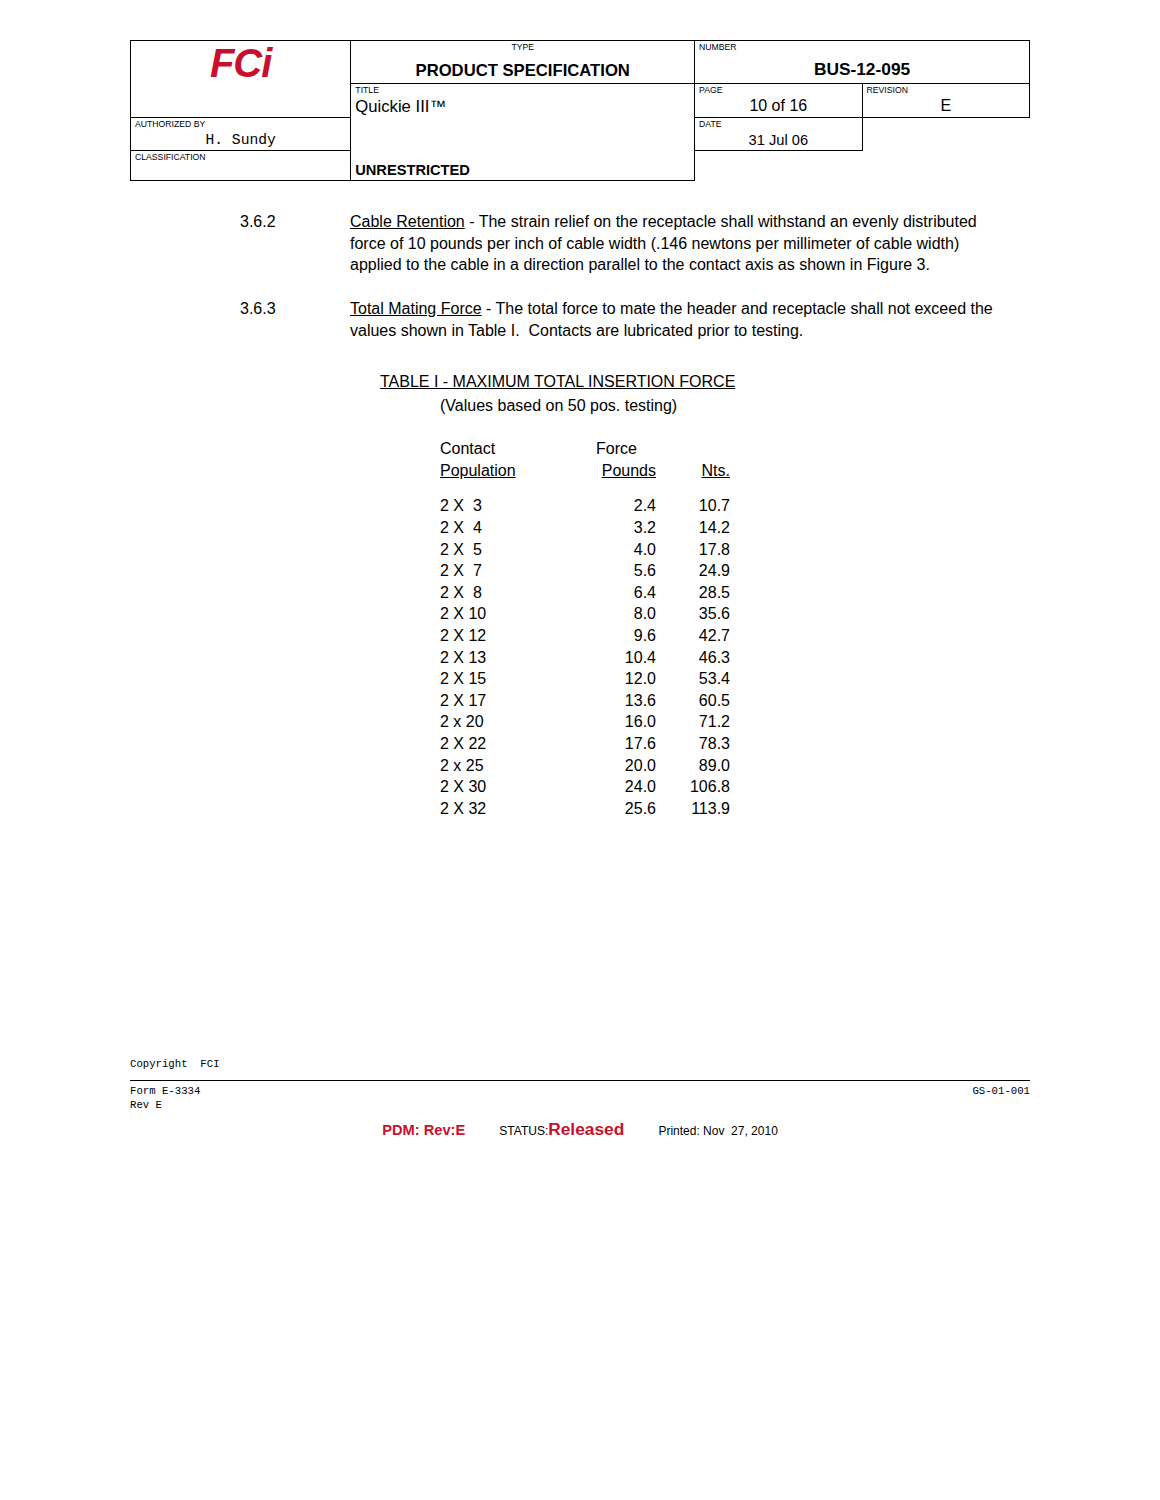| FC i | TYPE PRODUCT SPECIFICATION | NUMBER BUS-12-095 |
| TITLE Quickie III™ | PAGE 10 of 16 | REVISION E |
| AUTHORIZED BY H. Sundy | DATE 31 Jul 06 |
| CLASSIFICATION UNRESTRICTED |
3.6.2
Cable Retention - The strain relief on the receptacle shall withstand an evenly distributed force of 10 pounds per inch of cable width (.146 newtons per millimeter of cable width) applied to the cable in a direction parallel to the contact axis as shown in Figure 3.
3.6.3
Total Mating Force - The total force to mate the header and receptacle shall not exceed the values shown in Table I. Contacts are lubricated prior to testing.
TABLE I - MAXIMUM TOTAL INSERTION FORCE
(Values based on 50 pos. testing)
| Contact | Force |
| Population | Pounds | Nts. |
| 2 X 3 | 2.4 | 10.7 |
| 2 X 4 | 3.2 | 14.2 |
| 2 X 5 | 4.0 | 17.8 |
| 2 X 7 | 5.6 | 24.9 |
| 2 X 8 | 6.4 | 28.5 |
| 2 X 10 | 8.0 | 35.6 |
| 2 X 12 | 9.6 | 42.7 |
| 2 X 13 | 10.4 | 46.3 |
| 2 X 15 | 12.0 | 53.4 |
| 2 X 17 | 13.6 | 60.5 |
| 2 x 20 | 16.0 | 71.2 |
| 2 X 22 | 17.6 | 78.3 |
| 2 x 25 | 20.0 | 89.0 |
| 2 X 30 | 24.0 | 106.8 |
| 2 X 32 | 25.6 | 113.9 |
Copyright FCI
Form E-3334
Rev E
GS-01-001
PDM: Rev:E STATUS: Released Printed: Nov 27, 2010